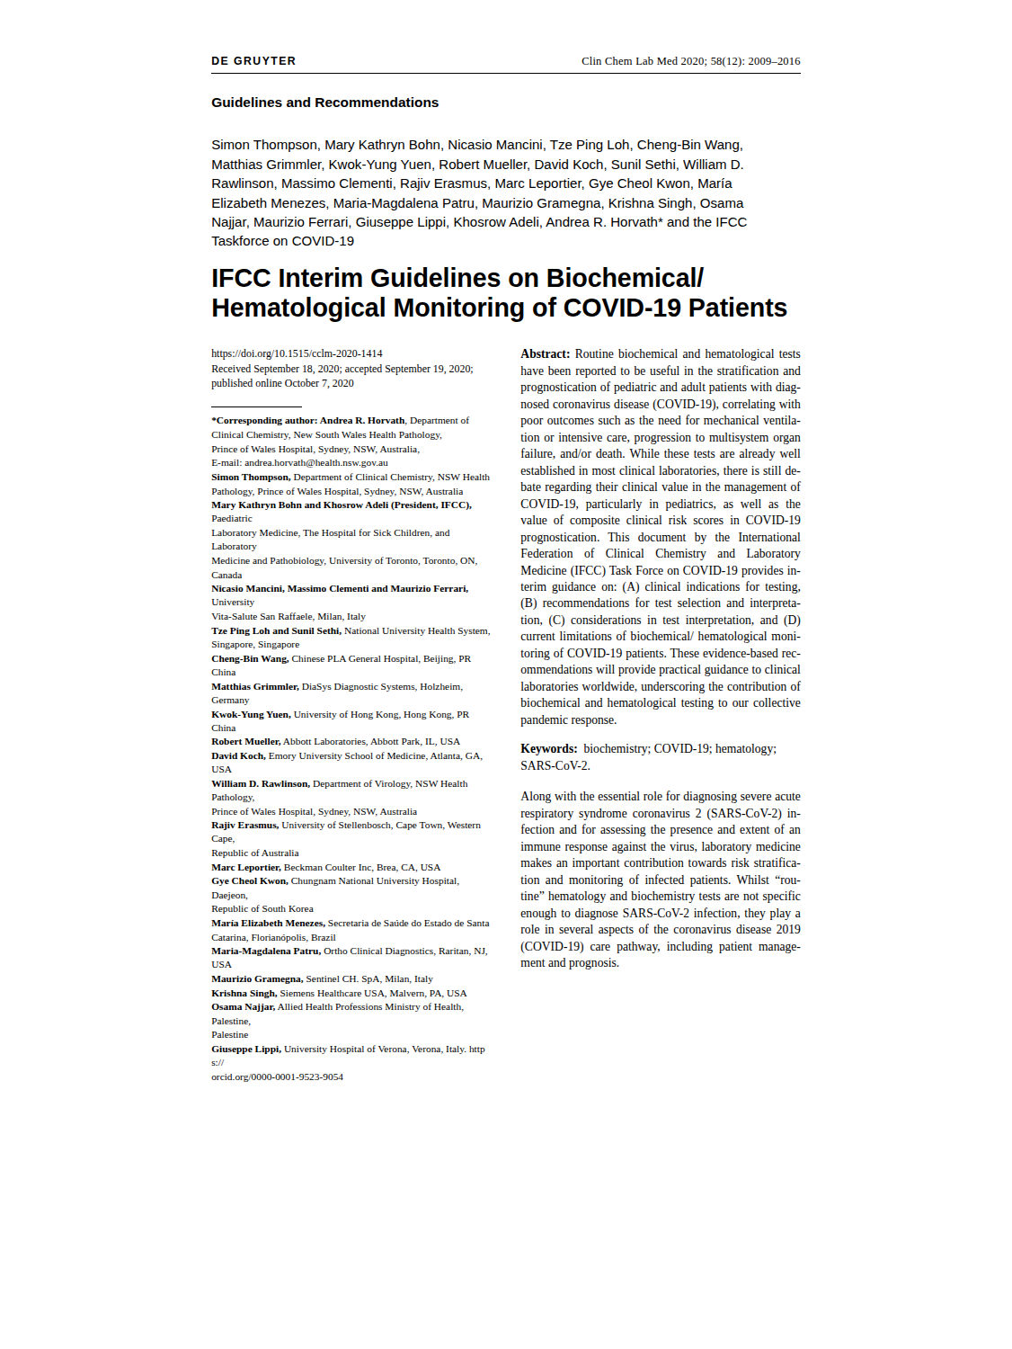DE GRUYTER Clin Chem Lab Med 2020; 58(12): 2009–2016
Guidelines and Recommendations
Simon Thompson, Mary Kathryn Bohn, Nicasio Mancini, Tze Ping Loh, Cheng-Bin Wang, Matthias Grimmler, Kwok-Yung Yuen, Robert Mueller, David Koch, Sunil Sethi, William D. Rawlinson, Massimo Clementi, Rajiv Erasmus, Marc Leportier, Gye Cheol Kwon, María Elizabeth Menezes, Maria-Magdalena Patru, Maurizio Gramegna, Krishna Singh, Osama Najjar, Maurizio Ferrari, Giuseppe Lippi, Khosrow Adeli, Andrea R. Horvath* and the IFCC Taskforce on COVID-19
IFCC Interim Guidelines on Biochemical/
Hematological Monitoring of COVID-19 Patients
https://doi.org/10.1515/cclm-2020-1414
Received September 18, 2020; accepted September 19, 2020;
published online October 7, 2020
*Corresponding author: Andrea R. Horvath, Department of
Clinical Chemistry, New South Wales Health Pathology,
Prince of Wales Hospital, Sydney, NSW, Australia,
E-mail: andrea.horvath@health.nsw.gov.au
Simon Thompson, Department of Clinical Chemistry, NSW Health
Pathology, Prince of Wales Hospital, Sydney, NSW, Australia
Mary Kathryn Bohn and Khosrow Adeli (President, IFCC), Paediatric
Laboratory Medicine, The Hospital for Sick Children, and Laboratory
Medicine and Pathobiology, University of Toronto, Toronto, ON,
Canada
Nicasio Mancini, Massimo Clementi and Maurizio Ferrari, University
Vita-Salute San Raffaele, Milan, Italy
Tze Ping Loh and Sunil Sethi, National University Health System,
Singapore, Singapore
Cheng-Bin Wang, Chinese PLA General Hospital, Beijing, PR China
Matthias Grimmler, DiaSys Diagnostic Systems, Holzheim, Germany
Kwok-Yung Yuen, University of Hong Kong, Hong Kong, PR China
Robert Mueller, Abbott Laboratories, Abbott Park, IL, USA
David Koch, Emory University School of Medicine, Atlanta, GA, USA
William D. Rawlinson, Department of Virology, NSW Health Pathology,
Prince of Wales Hospital, Sydney, NSW, Australia
Rajiv Erasmus, University of Stellenbosch, Cape Town, Western Cape,
Republic of Australia
Marc Leportier, Beckman Coulter Inc, Brea, CA, USA
Gye Cheol Kwon, Chungnam National University Hospital, Daejeon,
Republic of South Korea
María Elizabeth Menezes, Secretaria de Saúde do Estado de Santa
Catarina, Florianópolis, Brazil
Maria-Magdalena Patru, Ortho Clinical Diagnostics, Raritan, NJ, USA
Maurizio Gramegna, Sentinel CH. SpA, Milan, Italy
Krishna Singh, Siemens Healthcare USA, Malvern, PA, USA
Osama Najjar, Allied Health Professions Ministry of Health, Palestine,
Palestine
Giuseppe Lippi, University Hospital of Verona, Verona, Italy. https://
orcid.org/0000-0001-9523-9054
Abstract: Routine biochemical and hematological tests have been reported to be useful in the stratification and prognostication of pediatric and adult patients with diagnosed coronavirus disease (COVID-19), correlating with poor outcomes such as the need for mechanical ventilation or intensive care, progression to multisystem organ failure, and/or death. While these tests are already well established in most clinical laboratories, there is still debate regarding their clinical value in the management of COVID-19, particularly in pediatrics, as well as the value of composite clinical risk scores in COVID-19 prognostication. This document by the International Federation of Clinical Chemistry and Laboratory Medicine (IFCC) Task Force on COVID-19 provides interim guidance on: (A) clinical indications for testing, (B) recommendations for test selection and interpretation, (C) considerations in test interpretation, and (D) current limitations of biochemical/ hematological monitoring of COVID-19 patients. These evidence-based recommendations will provide practical guidance to clinical laboratories worldwide, underscoring the contribution of biochemical and hematological testing to our collective pandemic response.
Keywords:
biochemistry; COVID-19; hematology;
SARS-CoV-2.
Along with the essential role for diagnosing severe acute respiratory syndrome coronavirus 2 (SARS-CoV-2) infection and for assessing the presence and extent of an immune response against the virus, laboratory medicine makes an important contribution towards risk stratification and monitoring of infected patients. Whilst “routine” hematology and biochemistry tests are not specific enough to diagnose SARS-CoV-2 infection, they play a role in several aspects of the coronavirus disease 2019 (COVID-19) care pathway, including patient management and prognosis.